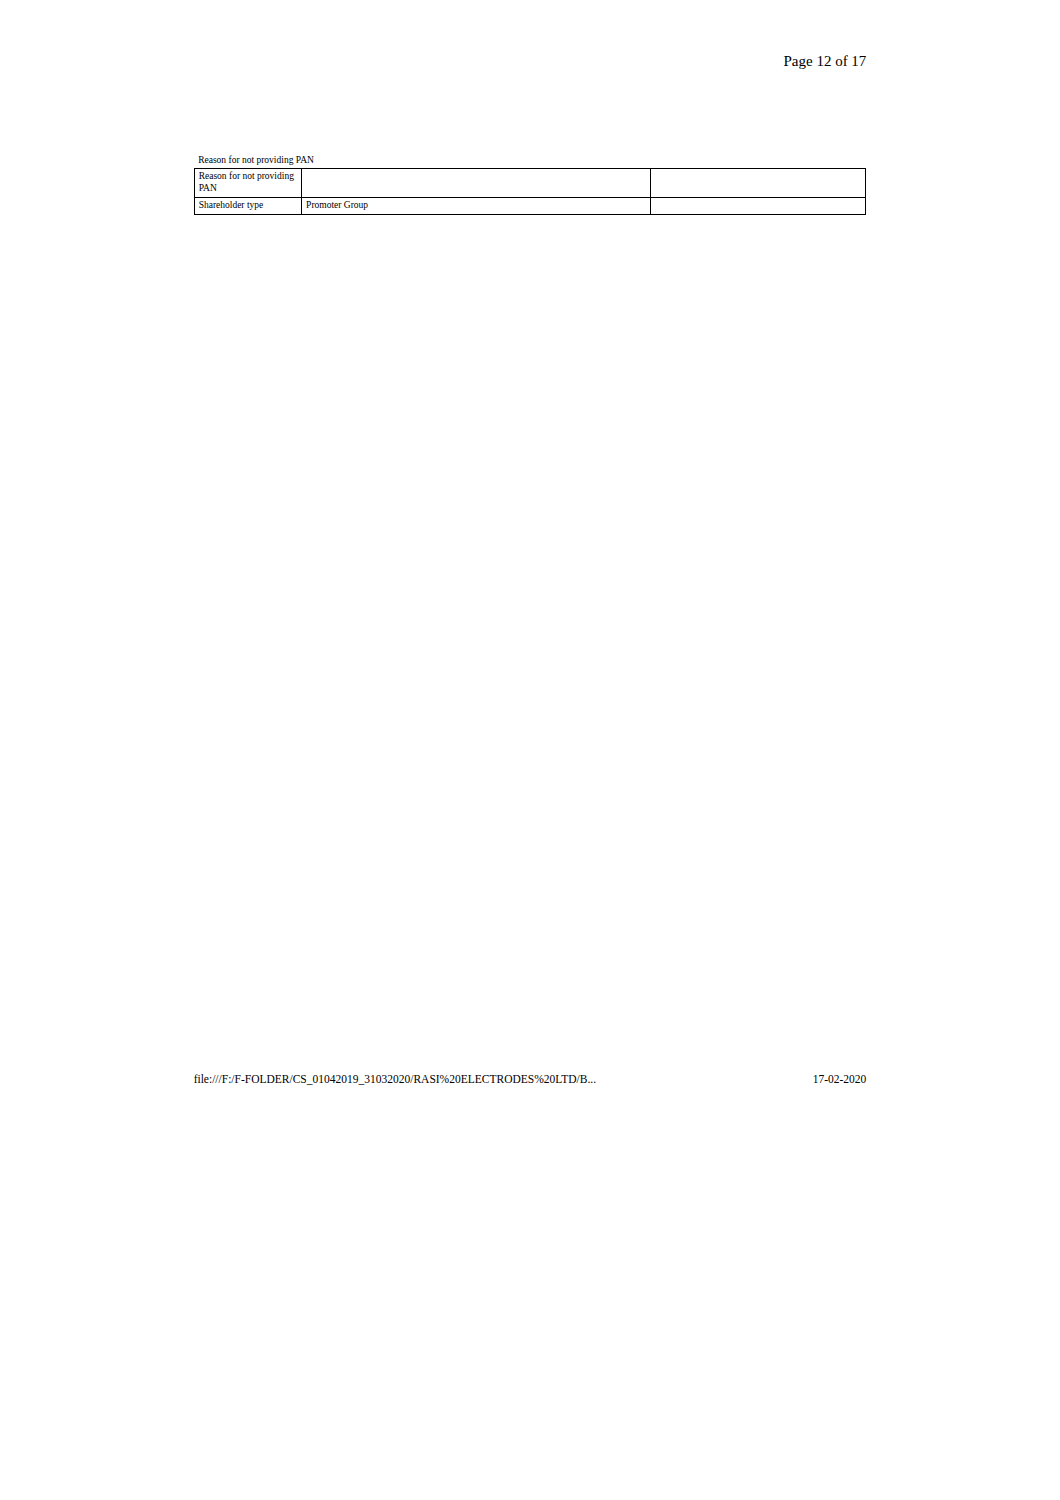Page 12 of 17
| Reason for not providing PAN |
| Reason for not providing PAN | | |
| Shareholder type | Promoter Group | |
file:///F:/F-FOLDER/CS_01042019_31032020/RASI%20ELECTRODES%20LTD/B...
17-02-2020